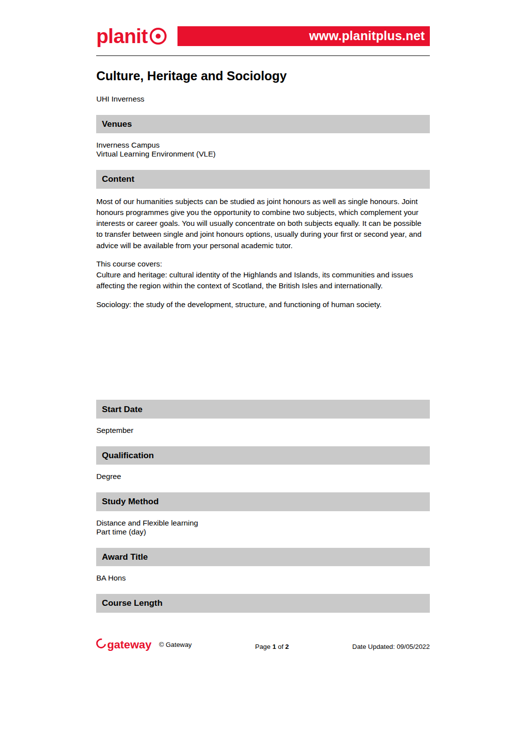planit
www.planitplus.net
Culture, Heritage and Sociology
UHI Inverness
Venues
Inverness Campus
Virtual Learning Environment (VLE)
Content
Most of our humanities subjects can be studied as joint honours as well as single honours. Joint honours programmes give you the opportunity to combine two subjects, which complement your interests or career goals. You will usually concentrate on both subjects equally. It can be possible to transfer between single and joint honours options, usually during your first or second year, and advice will be available from your personal academic tutor.
This course covers:
Culture and heritage: cultural identity of the Highlands and Islands, its communities and issues affecting the region within the context of Scotland, the British Isles and internationally.
Sociology: the study of the development, structure, and functioning of human society.
Start Date
September
Qualification
Degree
Study Method
Distance and Flexible learning
Part time (day)
Award Title
BA Hons
Course Length
gateway © Gateway
Page 1 of 2
Date Updated: 09/05/2022